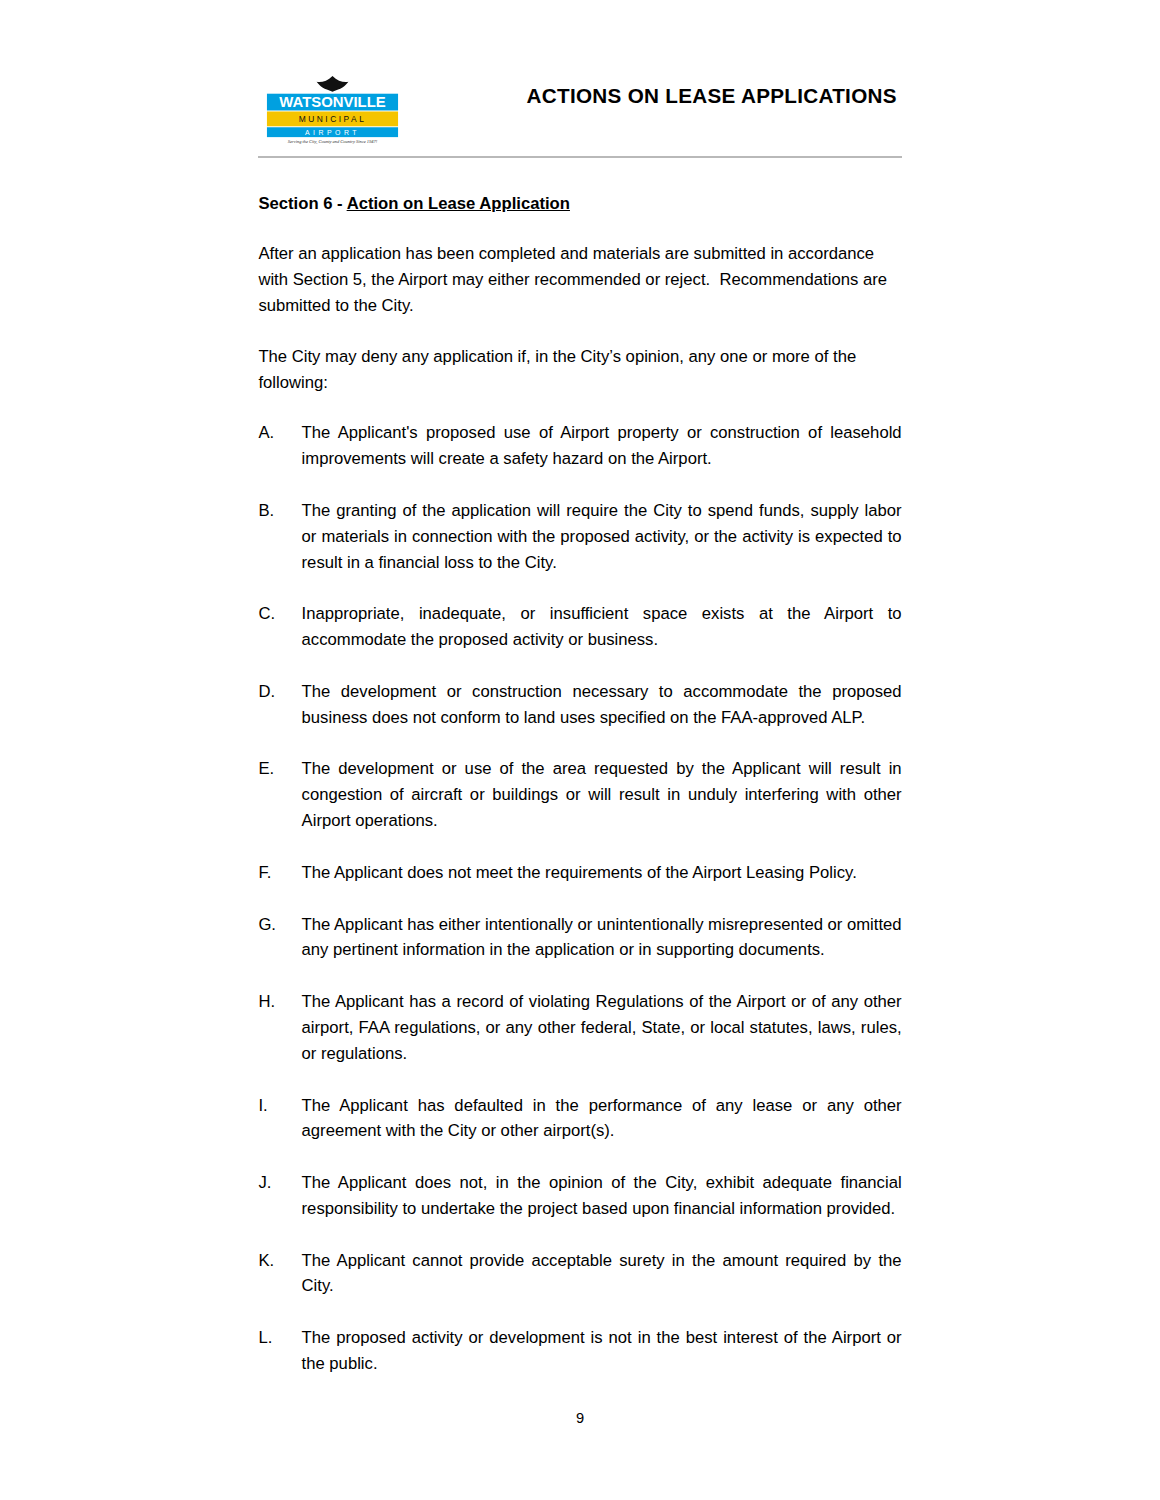ACTIONS ON LEASE APPLICATIONS
Section 6 - Action on Lease Application
After an application has been completed and materials are submitted in accordance with Section 5, the Airport may either recommended or reject. Recommendations are submitted to the City.
The City may deny any application if, in the City’s opinion, any one or more of the following:
A. The Applicant's proposed use of Airport property or construction of leasehold improvements will create a safety hazard on the Airport.
B. The granting of the application will require the City to spend funds, supply labor or materials in connection with the proposed activity, or the activity is expected to result in a financial loss to the City.
C. Inappropriate, inadequate, or insufficient space exists at the Airport to accommodate the proposed activity or business.
D. The development or construction necessary to accommodate the proposed business does not conform to land uses specified on the FAA-approved ALP.
E. The development or use of the area requested by the Applicant will result in congestion of aircraft or buildings or will result in unduly interfering with other Airport operations.
F. The Applicant does not meet the requirements of the Airport Leasing Policy.
G. The Applicant has either intentionally or unintentionally misrepresented or omitted any pertinent information in the application or in supporting documents.
H. The Applicant has a record of violating Regulations of the Airport or of any other airport, FAA regulations, or any other federal, State, or local statutes, laws, rules, or regulations.
I. The Applicant has defaulted in the performance of any lease or any other agreement with the City or other airport(s).
J. The Applicant does not, in the opinion of the City, exhibit adequate financial responsibility to undertake the project based upon financial information provided.
K. The Applicant cannot provide acceptable surety in the amount required by the City.
L. The proposed activity or development is not in the best interest of the Airport or the public.
9